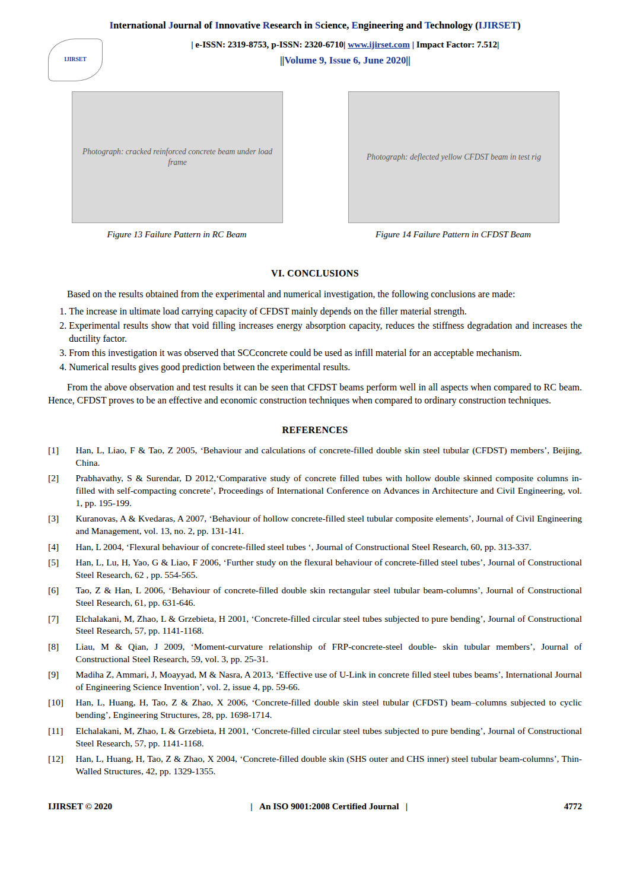International Journal of Innovative Research in Science, Engineering and Technology (IJIRSET)
IJIRSET
| e-ISSN: 2319-8753, p-ISSN: 2320-6710| www.ijirset.com | Impact Factor: 7.512|
||Volume 9, Issue 6, June 2020||
Photograph: cracked reinforced concrete beam under load frame
Figure 13 Failure Pattern in RC Beam
Photograph: deflected yellow CFDST beam in test rig
Figure 14 Failure Pattern in CFDST Beam
VI. CONCLUSIONS
Based on the results obtained from the experimental and numerical investigation, the following conclusions are made:
The increase in ultimate load carrying capacity of CFDST mainly depends on the filler material strength.
Experimental results show that void filling increases energy absorption capacity, reduces the stiffness degradation and increases the ductility factor.
From this investigation it was observed that SCCconcrete could be used as infill material for an acceptable mechanism.
Numerical results gives good prediction between the experimental results.
From the above observation and test results it can be seen that CFDST beams perform well in all aspects when compared to RC beam. Hence, CFDST proves to be an effective and economic construction techniques when compared to ordinary construction techniques.
REFERENCES
Han, L, Liao, F & Tao, Z 2005, ‘Behaviour and calculations of concrete-filled double skin steel tubular (CFDST) members’, Beijing, China.
Prabhavathy, S & Surendar, D 2012,‘Comparative study of concrete filled tubes with hollow double skinned composite columns in- filled with self-compacting concrete’, Proceedings of International Conference on Advances in Architecture and Civil Engineering, vol. 1, pp. 195-199.
Kuranovas, A & Kvedaras, A 2007, ‘Behaviour of hollow concrete-filled steel tubular composite elements’, Journal of Civil Engineering and Management, vol. 13, no. 2, pp. 131-141.
Han, L 2004, ‘Flexural behaviour of concrete-filled steel tubes ‘, Journal of Constructional Steel Research, 60, pp. 313-337.
Han, L, Lu, H, Yao, G & Liao, F 2006, ‘Further study on the flexural behaviour of concrete-filled steel tubes’, Journal of Constructional Steel Research, 62 , pp. 554-565.
Tao, Z & Han, L 2006, ‘Behaviour of concrete-filled double skin rectangular steel tubular beam-columns’, Journal of Constructional Steel Research, 61, pp. 631-646.
Elchalakani, M, Zhao, L & Grzebieta, H 2001, ‘Concrete-filled circular steel tubes subjected to pure bending’, Journal of Constructional Steel Research, 57, pp. 1141-1168.
Liau, M & Qian, J 2009, ‘Moment-curvature relationship of FRP-concrete-steel double- skin tubular members’, Journal of Constructional Steel Research, 59, vol. 3, pp. 25-31.
Madiha Z, Ammari, J, Moayyad, M & Nasra, A 2013, ‘Effective use of U-Link in concrete filled steel tubes beams’, International Journal of Engineering Science Invention’, vol. 2, issue 4, pp. 59-66.
Han, L, Huang, H, Tao, Z & Zhao, X 2006, ‘Concrete-filled double skin steel tubular (CFDST) beam–columns subjected to cyclic bending’, Engineering Structures, 28, pp. 1698-1714.
Elchalakani, M, Zhao, L & Grzebieta, H 2001, ‘Concrete-filled circular steel tubes subjected to pure bending’, Journal of Constructional Steel Research, 57, pp. 1141-1168.
Han, L, Huang, H, Tao, Z & Zhao, X 2004, ‘Concrete-filled double skin (SHS outer and CHS inner) steel tubular beam-columns’, Thin-Walled Structures, 42, pp. 1329-1355.
IJIRSET © 2020
| An ISO 9001:2008 Certified Journal |
4772